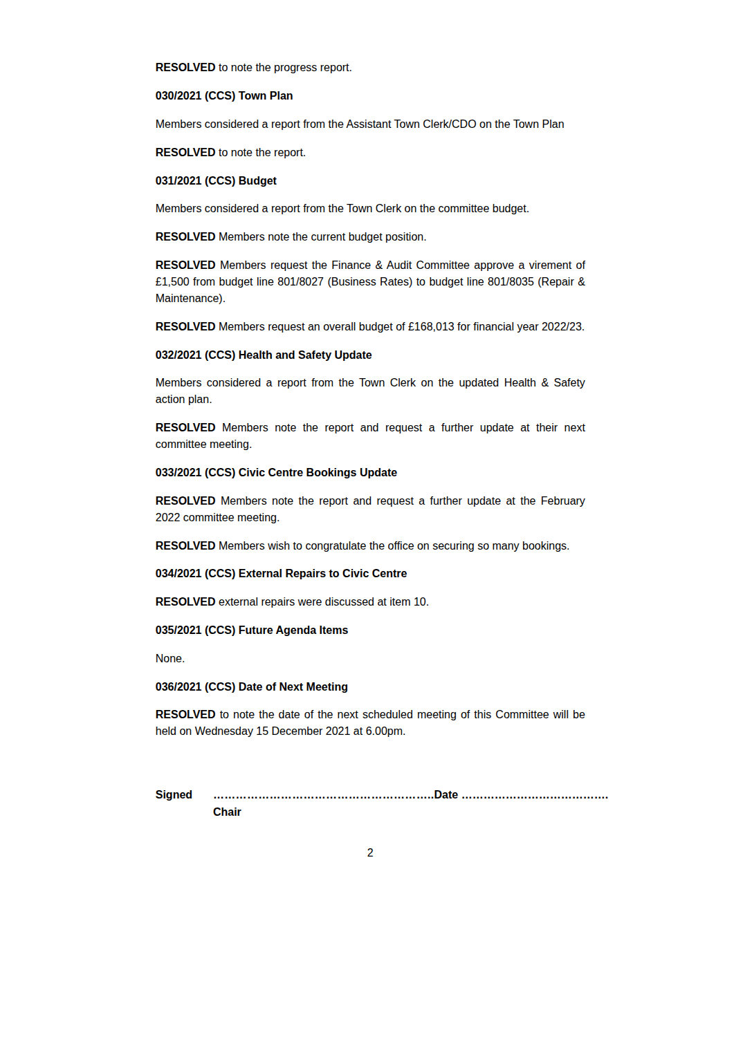RESOLVED to note the progress report.
030/2021 (CCS) Town Plan
Members considered a report from the Assistant Town Clerk/CDO on the Town Plan
RESOLVED to note the report.
031/2021 (CCS) Budget
Members considered a report from the Town Clerk on the committee budget.
RESOLVED Members note the current budget position.
RESOLVED Members request the Finance & Audit Committee approve a virement of £1,500 from budget line 801/8027 (Business Rates) to budget line 801/8035 (Repair & Maintenance).
RESOLVED Members request an overall budget of £168,013 for financial year 2022/23.
032/2021 (CCS) Health and Safety Update
Members considered a report from the Town Clerk on the updated Health & Safety action plan.
RESOLVED Members note the report and request a further update at their next committee meeting.
033/2021 (CCS) Civic Centre Bookings Update
RESOLVED Members note the report and request a further update at the February 2022 committee meeting.
RESOLVED Members wish to congratulate the office on securing so many bookings.
034/2021 (CCS) External Repairs to Civic Centre
RESOLVED external repairs were discussed at item 10.
035/2021 (CCS) Future Agenda Items
None.
036/2021 (CCS) Date of Next Meeting
RESOLVED to note the date of the next scheduled meeting of this Committee will be held on Wednesday 15 December 2021 at 6.00pm.
Signed
………………………………………………….. Date ………………………………….
Chair
2